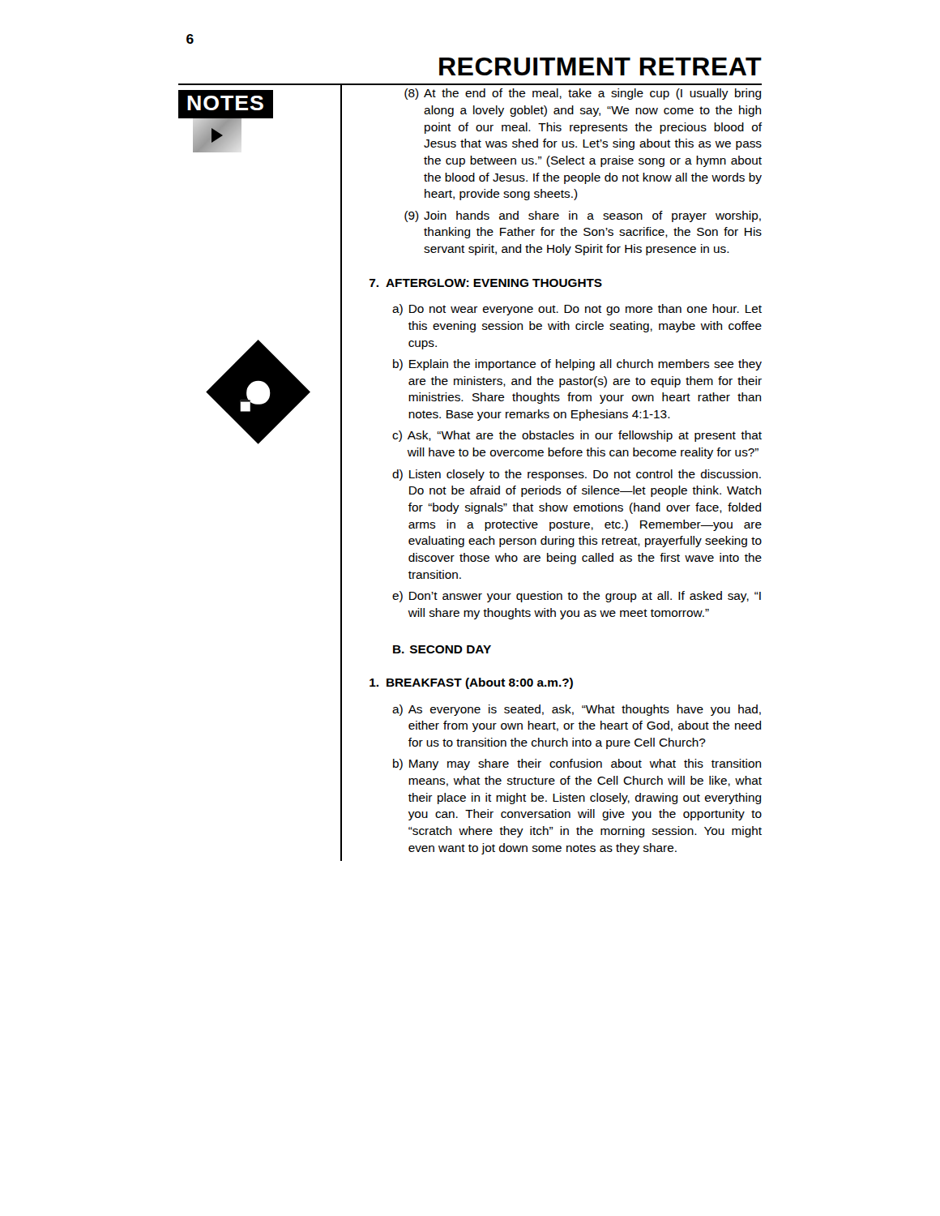6
RECRUITMENT RETREAT
NOTES
(8) At the end of the meal, take a single cup (I usually bring along a lovely goblet) and say, “We now come to the high point of our meal. This represents the precious blood of Jesus that was shed for us. Let’s sing about this as we pass the cup between us.” (Select a praise song or a hymn about the blood of Jesus. If the people do not know all the words by heart, provide song sheets.)
(9) Join hands and share in a season of prayer worship, thanking the Father for the Son’s sacrifice, the Son for His servant spirit, and the Holy Spirit for His presence in us.
7. AFTERGLOW: EVENING THOUGHTS
a) Do not wear everyone out. Do not go more than one hour. Let this evening session be with circle seating, maybe with coffee cups.
b) Explain the importance of helping all church members see they are the ministers, and the pastor(s) are to equip them for their ministries. Share thoughts from your own heart rather than notes. Base your remarks on Ephesians 4:1-13.
c) Ask, “What are the obstacles in our fellowship at present that will have to be overcome before this can become reality for us?”
d) Listen closely to the responses. Do not control the discussion. Do not be afraid of periods of silence—let people think. Watch for “body signals” that show emotions (hand over face, folded arms in a protective posture, etc.) Remember—you are evaluating each person during this retreat, prayerfully seeking to discover those who are being called as the first wave into the transition.
e) Don’t answer your question to the group at all. If asked say, “I will share my thoughts with you as we meet tomorrow.”
B. SECOND DAY
1. BREAKFAST (About 8:00 a.m.?)
a) As everyone is seated, ask, “What thoughts have you had, either from your own heart, or the heart of God, about the need for us to transition the church into a pure Cell Church?
b) Many may share their confusion about what this transition means, what the structure of the Cell Church will be like, what their place in it might be. Listen closely, drawing out everything you can. Their conversation will give you the opportunity to “scratch where they itch” in the morning session. You might even want to jot down some notes as they share.